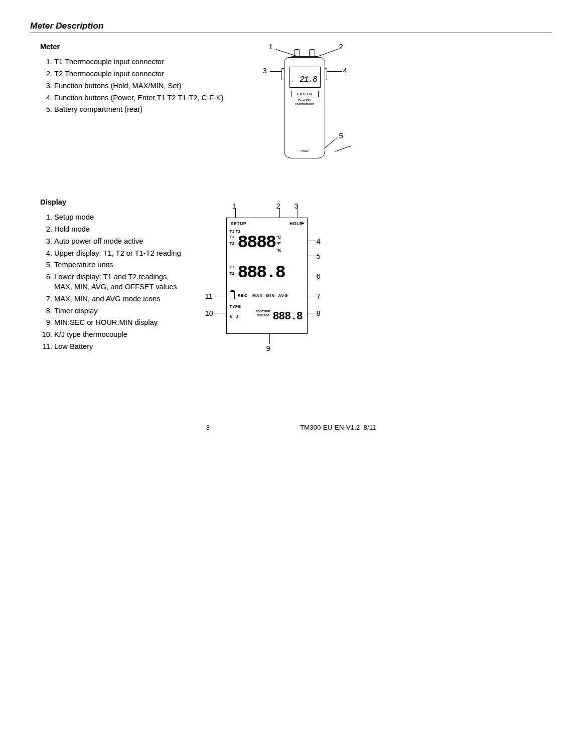Meter Description
Meter
T1 Thermocouple input connector
T2 Thermocouple input connector
Function buttons (Hold, MAX/MIN, Set)
Function buttons (Power, Enter,T1 T2 T1-T2, C-F-K)
Battery compartment (rear)
1 2 3 4 5
· 21.8
EXTECH
Dual K/J
Thermometer
TM300
Display
Setup mode
Hold mode
Auto power off mode active
Upper display: T1, T2 or T1-T2 reading
Temperature units
Lower display: T1 and T2 readings,
MAX, MIN, AVG, and OFFSET values
MAX, MIN, and AVG mode icons
Timer display
MIN:SEC or HOUR:MIN display
K/J type thermocouple
Low Battery
1 2 3 4 5 6 7 8 9 10 11
SETUP HOLD
⎈
T1-T2
T1
T28888°C
°F
°K
T1
T2888.8
REC MAX MIN AVG
TYPE
K J
hour:min
min:sec
888.8
3 TM300-EU-EN-V1.2 8/11